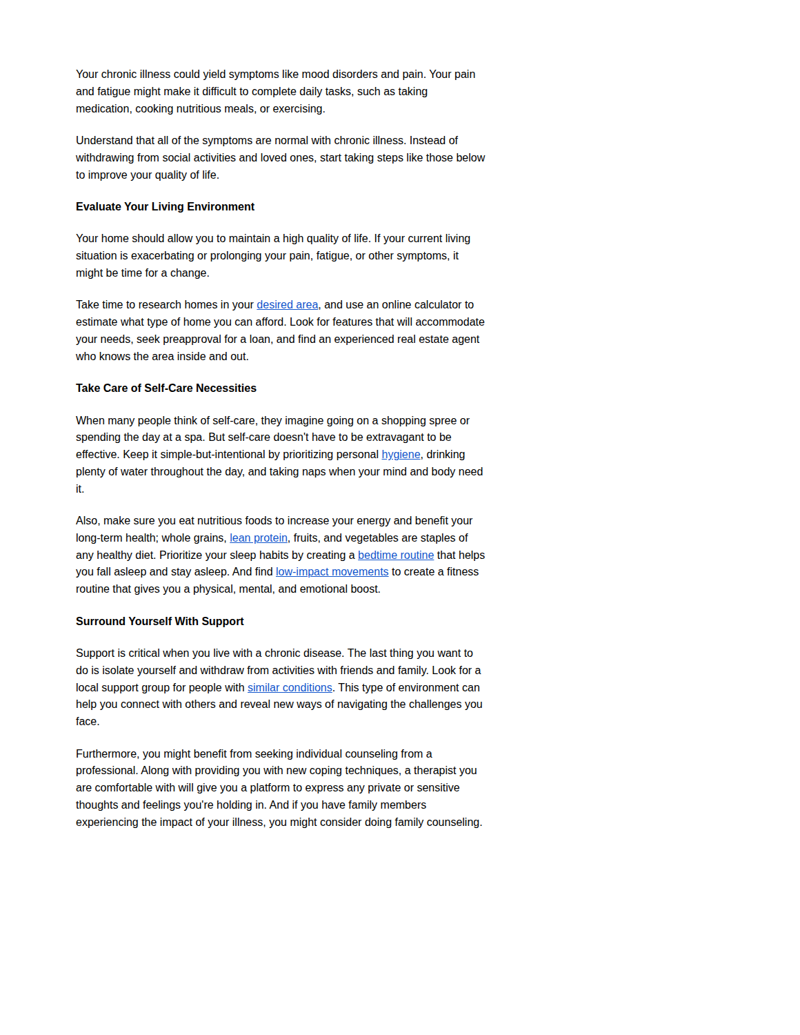Your chronic illness could yield symptoms like mood disorders and pain. Your pain and fatigue might make it difficult to complete daily tasks, such as taking medication, cooking nutritious meals, or exercising.
Understand that all of the symptoms are normal with chronic illness. Instead of withdrawing from social activities and loved ones, start taking steps like those below to improve your quality of life.
Evaluate Your Living Environment
Your home should allow you to maintain a high quality of life. If your current living situation is exacerbating or prolonging your pain, fatigue, or other symptoms, it might be time for a change.
Take time to research homes in your desired area, and use an online calculator to estimate what type of home you can afford. Look for features that will accommodate your needs, seek preapproval for a loan, and find an experienced real estate agent who knows the area inside and out.
Take Care of Self-Care Necessities
When many people think of self-care, they imagine going on a shopping spree or spending the day at a spa. But self-care doesn't have to be extravagant to be effective. Keep it simple-but-intentional by prioritizing personal hygiene, drinking plenty of water throughout the day, and taking naps when your mind and body need it.
Also, make sure you eat nutritious foods to increase your energy and benefit your long-term health; whole grains, lean protein, fruits, and vegetables are staples of any healthy diet. Prioritize your sleep habits by creating a bedtime routine that helps you fall asleep and stay asleep. And find low-impact movements to create a fitness routine that gives you a physical, mental, and emotional boost.
Surround Yourself With Support
Support is critical when you live with a chronic disease. The last thing you want to do is isolate yourself and withdraw from activities with friends and family. Look for a local support group for people with similar conditions. This type of environment can help you connect with others and reveal new ways of navigating the challenges you face.
Furthermore, you might benefit from seeking individual counseling from a professional. Along with providing you with new coping techniques, a therapist you are comfortable with will give you a platform to express any private or sensitive thoughts and feelings you're holding in. And if you have family members experiencing the impact of your illness, you might consider doing family counseling.